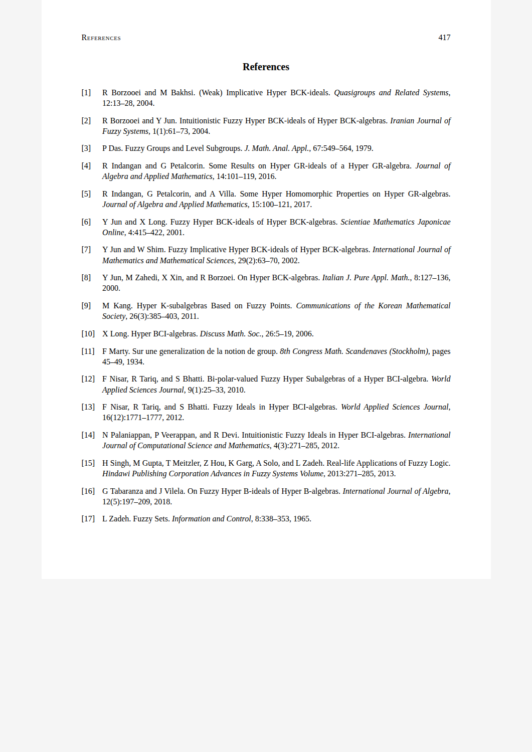References 417
References
[1] R Borzooei and M Bakhsi. (Weak) Implicative Hyper BCK-ideals. Quasigroups and Related Systems, 12:13–28, 2004.
[2] R Borzooei and Y Jun. Intuitionistic Fuzzy Hyper BCK-ideals of Hyper BCK-algebras. Iranian Journal of Fuzzy Systems, 1(1):61–73, 2004.
[3] P Das. Fuzzy Groups and Level Subgroups. J. Math. Anal. Appl., 67:549–564, 1979.
[4] R Indangan and G Petalcorin. Some Results on Hyper GR-ideals of a Hyper GR-algebra. Journal of Algebra and Applied Mathematics, 14:101–119, 2016.
[5] R Indangan, G Petalcorin, and A Villa. Some Hyper Homomorphic Properties on Hyper GR-algebras. Journal of Algebra and Applied Mathematics, 15:100–121, 2017.
[6] Y Jun and X Long. Fuzzy Hyper BCK-ideals of Hyper BCK-algebras. Scientiae Mathematics Japonicae Online, 4:415–422, 2001.
[7] Y Jun and W Shim. Fuzzy Implicative Hyper BCK-ideals of Hyper BCK-algebras. International Journal of Mathematics and Mathematical Sciences, 29(2):63–70, 2002.
[8] Y Jun, M Zahedi, X Xin, and R Borzoei. On Hyper BCK-algebras. Italian J. Pure Appl. Math., 8:127–136, 2000.
[9] M Kang. Hyper K-subalgebras Based on Fuzzy Points. Communications of the Korean Mathematical Society, 26(3):385–403, 2011.
[10] X Long. Hyper BCI-algebras. Discuss Math. Soc., 26:5–19, 2006.
[11] F Marty. Sur une generalization de la notion de group. 8th Congress Math. Scandenaves (Stockholm), pages 45–49, 1934.
[12] F Nisar, R Tariq, and S Bhatti. Bi-polar-valued Fuzzy Hyper Subalgebras of a Hyper BCI-algebra. World Applied Sciences Journal, 9(1):25–33, 2010.
[13] F Nisar, R Tariq, and S Bhatti. Fuzzy Ideals in Hyper BCI-algebras. World Applied Sciences Journal, 16(12):1771–1777, 2012.
[14] N Palaniappan, P Veerappan, and R Devi. Intuitionistic Fuzzy Ideals in Hyper BCI-algebras. International Journal of Computational Science and Mathematics, 4(3):271–285, 2012.
[15] H Singh, M Gupta, T Meitzler, Z Hou, K Garg, A Solo, and L Zadeh. Real-life Applications of Fuzzy Logic. Hindawi Publishing Corporation Advances in Fuzzy Systems Volume, 2013:271–285, 2013.
[16] G Tabaranza and J Vilela. On Fuzzy Hyper B-ideals of Hyper B-algebras. International Journal of Algebra, 12(5):197–209, 2018.
[17] L Zadeh. Fuzzy Sets. Information and Control, 8:338–353, 1965.